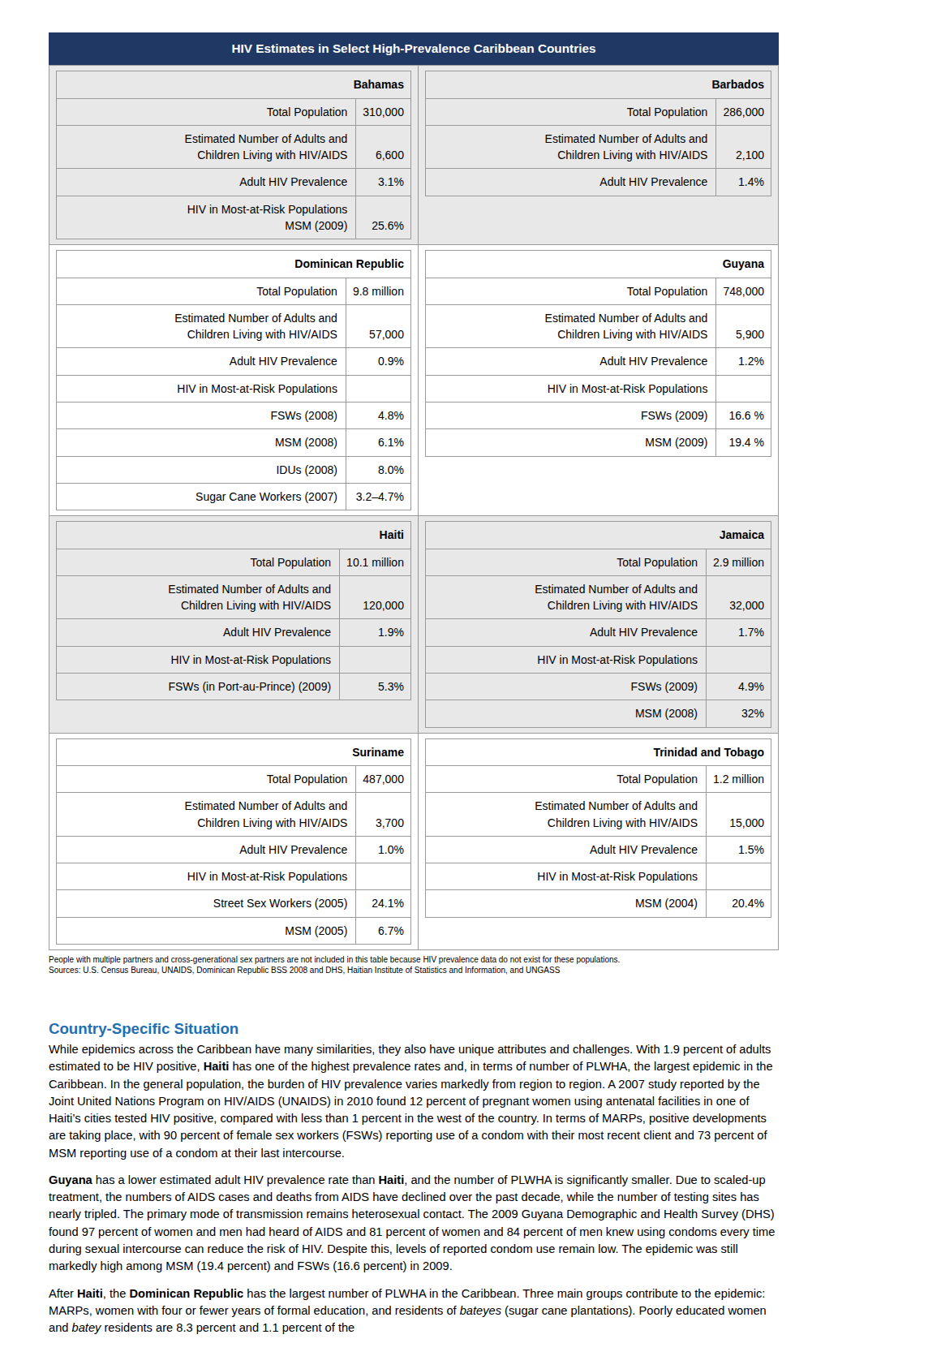HIV Estimates in Select High-Prevalence Caribbean Countries
| / Bahamas / / Total Population / 310,000 / / Estimated Number of Adults and Children Living with HIV/AIDS / 6,600 / / Adult HIV Prevalence / 3.1% / / HIV in Most-at-Risk Populations MSM (2009) / 25.6% / | / Barbados / / Total Population / 286,000 / / Estimated Number of Adults and Children Living with HIV/AIDS / 2,100 / / Adult HIV Prevalence / 1.4% / |
| / Dominican Republic / / Total Population / 9.8 million / / Estimated Number of Adults and Children Living with HIV/AIDS / 57,000 / / Adult HIV Prevalence / 0.9% / / HIV in Most-at-Risk Populations / / / FSWs (2008) / 4.8% / / MSM (2008) / 6.1% / / IDUs (2008) / 8.0% / / Sugar Cane Workers (2007) / 3.2–4.7% / | / Guyana / / Total Population / 748,000 / / Estimated Number of Adults and Children Living with HIV/AIDS / 5,900 / / Adult HIV Prevalence / 1.2% / / HIV in Most-at-Risk Populations / / / FSWs (2009) / 16.6 % / / MSM (2009) / 19.4 % / |
| / Haiti / / Total Population / 10.1 million / / Estimated Number of Adults and Children Living with HIV/AIDS / 120,000 / / Adult HIV Prevalence / 1.9% / / HIV in Most-at-Risk Populations / / / FSWs (in Port-au-Prince) (2009) / 5.3% / | / Jamaica / / Total Population / 2.9 million / / Estimated Number of Adults and Children Living with HIV/AIDS / 32,000 / / Adult HIV Prevalence / 1.7% / / HIV in Most-at-Risk Populations / / / FSWs (2009) / 4.9% / / MSM (2008) / 32% / |
| / Suriname / / Total Population / 487,000 / / Estimated Number of Adults and Children Living with HIV/AIDS / 3,700 / / Adult HIV Prevalence / 1.0% / / HIV in Most-at-Risk Populations / / / Street Sex Workers (2005) / 24.1% / / MSM (2005) / 6.7% / | / Trinidad and Tobago / / Total Population / 1.2 million / / Estimated Number of Adults and Children Living with HIV/AIDS / 15,000 / / Adult HIV Prevalence / 1.5% / / HIV in Most-at-Risk Populations / / / MSM (2004) / 20.4% / |
People with multiple partners and cross-generational sex partners are not included in this table because HIV prevalence data do not exist for these populations.
Sources: U.S. Census Bureau, UNAIDS, Dominican Republic BSS 2008 and DHS, Haitian Institute of Statistics and Information, and UNGASS
Country-Specific Situation
While epidemics across the Caribbean have many similarities, they also have unique attributes and challenges. With 1.9 percent of adults estimated to be HIV positive, Haiti has one of the highest prevalence rates and, in terms of number of PLWHA, the largest epidemic in the Caribbean. In the general population, the burden of HIV prevalence varies markedly from region to region. A 2007 study reported by the Joint United Nations Program on HIV/AIDS (UNAIDS) in 2010 found 12 percent of pregnant women using antenatal facilities in one of Haiti’s cities tested HIV positive, compared with less than 1 percent in the west of the country. In terms of MARPs, positive developments are taking place, with 90 percent of female sex workers (FSWs) reporting use of a condom with their most recent client and 73 percent of MSM reporting use of a condom at their last intercourse.
Guyana has a lower estimated adult HIV prevalence rate than Haiti, and the number of PLWHA is significantly smaller. Due to scaled-up treatment, the numbers of AIDS cases and deaths from AIDS have declined over the past decade, while the number of testing sites has nearly tripled. The primary mode of transmission remains heterosexual contact. The 2009 Guyana Demographic and Health Survey (DHS) found 97 percent of women and men had heard of AIDS and 81 percent of women and 84 percent of men knew using condoms every time during sexual intercourse can reduce the risk of HIV. Despite this, levels of reported condom use remain low. The epidemic was still markedly high among MSM (19.4 percent) and FSWs (16.6 percent) in 2009.
After Haiti, the Dominican Republic has the largest number of PLWHA in the Caribbean. Three main groups contribute to the epidemic: MARPs, women with four or fewer years of formal education, and residents of bateyes (sugar cane plantations). Poorly educated women and batey residents are 8.3 percent and 1.1 percent of the